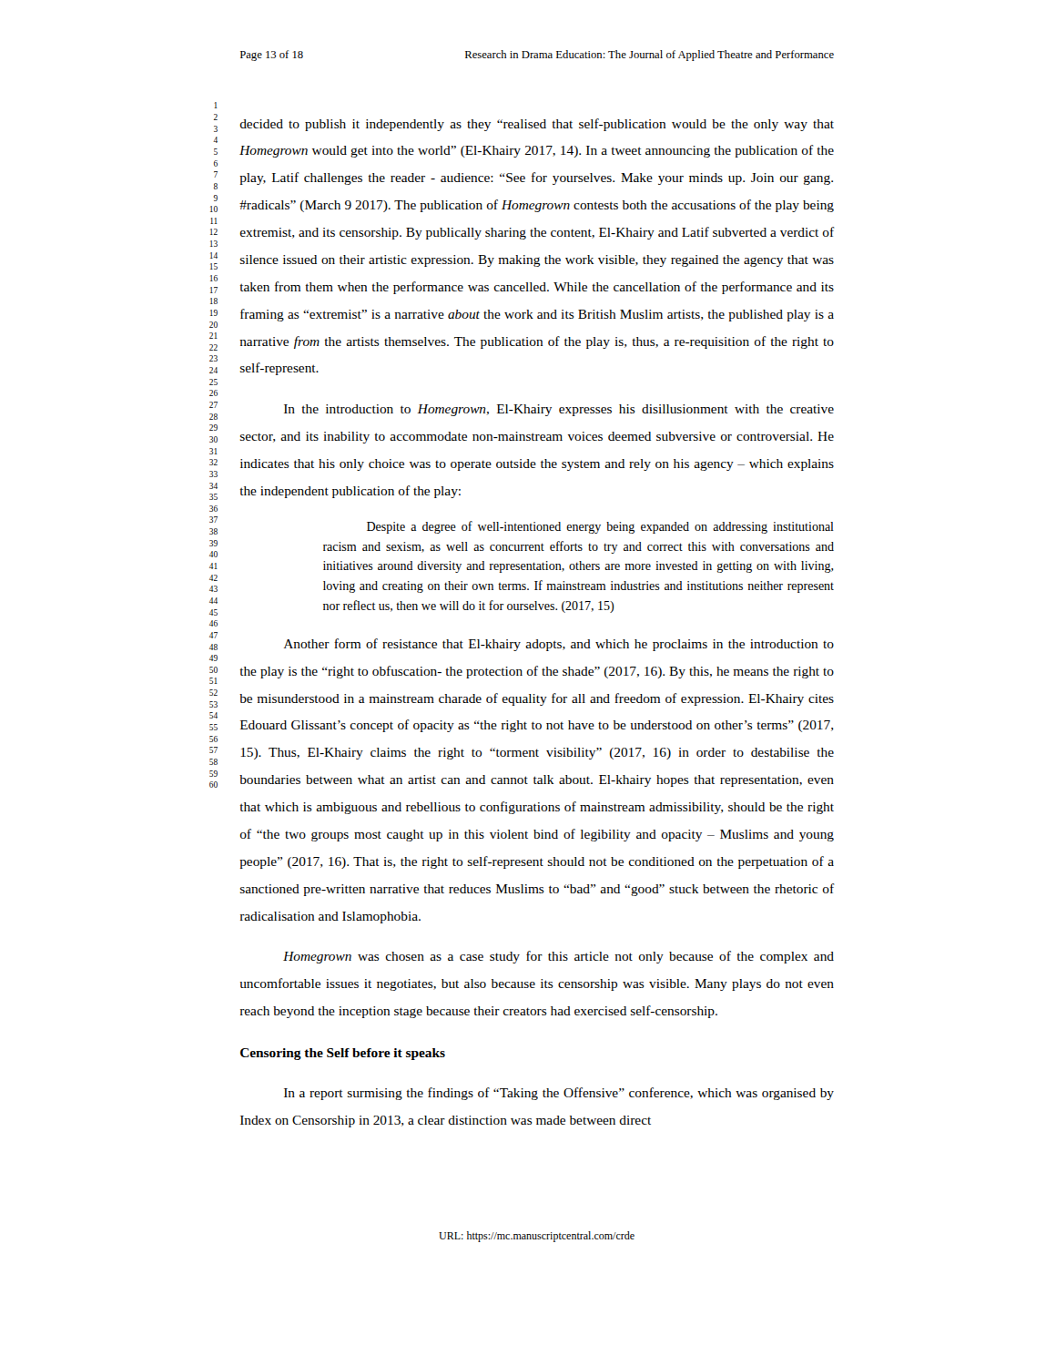Page 13 of 18 Research in Drama Education: The Journal of Applied Theatre and Performance
1
2
3
4
5
6
7
8
9
10
11
12
13
14
15
16
17
18
19
20
21
22
23
24
25
26
27
28
29
30
31
32
33
34
35
36
37
38
39
40
41
42
43
44
45
46
47
48
49
50
51
52
53
54
55
56
57
58
59
60
decided to publish it independently as they “realised that self-publication would be the only way that Homegrown would get into the world” (El-Khairy 2017, 14). In a tweet announcing the publication of the play, Latif challenges the reader - audience: “See for yourselves. Make your minds up. Join our gang. #radicals” (March 9 2017). The publication of Homegrown contests both the accusations of the play being extremist, and its censorship. By publically sharing the content, El-Khairy and Latif subverted a verdict of silence issued on their artistic expression. By making the work visible, they regained the agency that was taken from them when the performance was cancelled. While the cancellation of the performance and its framing as “extremist” is a narrative about the work and its British Muslim artists, the published play is a narrative from the artists themselves. The publication of the play is, thus, a re-requisition of the right to self-represent.
In the introduction to Homegrown, El-Khairy expresses his disillusionment with the creative sector, and its inability to accommodate non-mainstream voices deemed subversive or controversial. He indicates that his only choice was to operate outside the system and rely on his agency – which explains the independent publication of the play:
Despite a degree of well-intentioned energy being expanded on addressing institutional racism and sexism, as well as concurrent efforts to try and correct this with conversations and initiatives around diversity and representation, others are more invested in getting on with living, loving and creating on their own terms. If mainstream industries and institutions neither represent nor reflect us, then we will do it for ourselves. (2017, 15)
Another form of resistance that El-khairy adopts, and which he proclaims in the introduction to the play is the “right to obfuscation- the protection of the shade” (2017, 16). By this, he means the right to be misunderstood in a mainstream charade of equality for all and freedom of expression. El-Khairy cites Edouard Glissant’s concept of opacity as “the right to not have to be understood on other’s terms” (2017, 15). Thus, El-Khairy claims the right to “torment visibility” (2017, 16) in order to destabilise the boundaries between what an artist can and cannot talk about. El-khairy hopes that representation, even that which is ambiguous and rebellious to configurations of mainstream admissibility, should be the right of “the two groups most caught up in this violent bind of legibility and opacity – Muslims and young people” (2017, 16). That is, the right to self-represent should not be conditioned on the perpetuation of a sanctioned pre-written narrative that reduces Muslims to “bad” and “good” stuck between the rhetoric of radicalisation and Islamophobia.
Homegrown was chosen as a case study for this article not only because of the complex and uncomfortable issues it negotiates, but also because its censorship was visible. Many plays do not even reach beyond the inception stage because their creators had exercised self-censorship.
Censoring the Self before it speaks
In a report surmising the findings of “Taking the Offensive” conference, which was organised by Index on Censorship in 2013, a clear distinction was made between direct
URL: https://mc.manuscriptcentral.com/crde